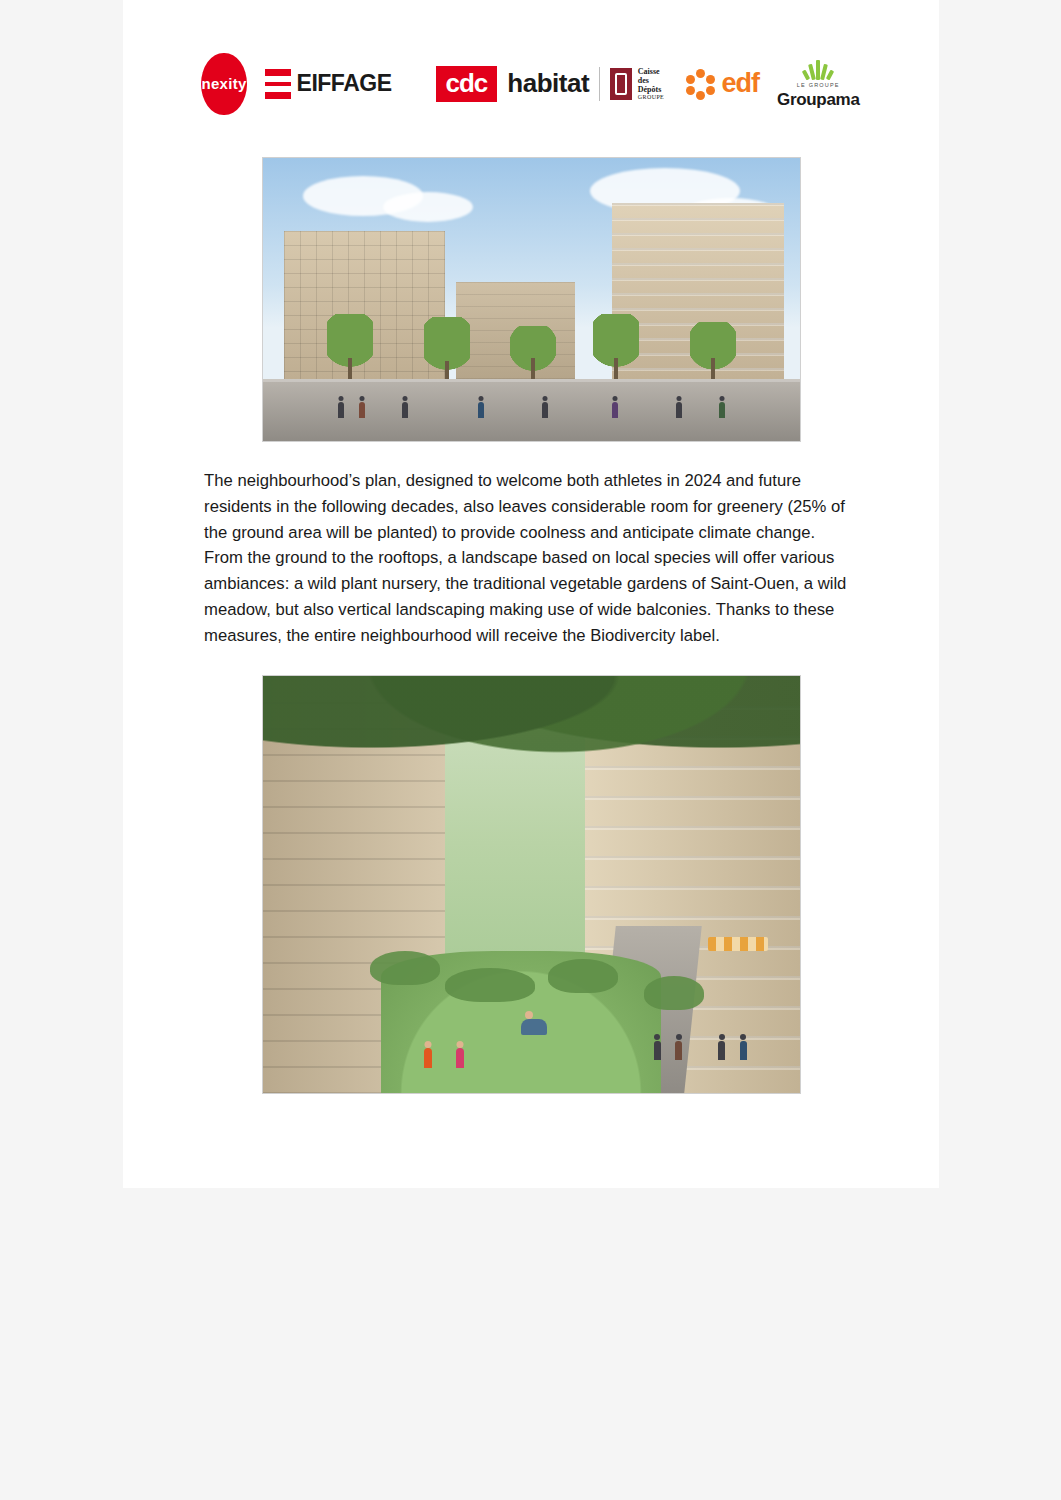nexity
EIFFAGE
cdc habitat Caisse
des Dépôts GROUPE
edf
Le Groupe Groupama
The neighbourhood’s plan, designed to welcome both athletes in 2024 and future residents in the following decades, also leaves considerable room for greenery (25% of the ground area will be planted) to provide coolness and anticipate climate change. From the ground to the rooftops, a landscape based on local species will offer various ambiances: a wild plant nursery, the traditional vegetable gardens of Saint-Ouen, a wild meadow, but also vertical landscaping making use of wide balconies. Thanks to these measures, the entire neighbourhood will receive the Biodivercity label.